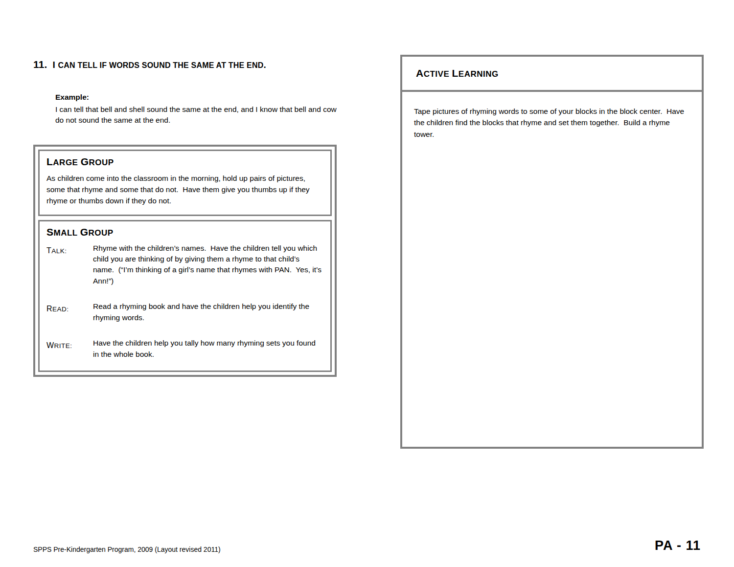11. I CAN TELL IF WORDS SOUND THE SAME AT THE END.
Example: I can tell that bell and shell sound the same at the end, and I know that bell and cow do not sound the same at the end.
LARGE GROUP
As children come into the classroom in the morning, hold up pairs of pictures, some that rhyme and some that do not. Have them give you thumbs up if they rhyme or thumbs down if they do not.
SMALL GROUP
| T ALK: | Rhyme with the children’s names. Have the children tell you which child you are thinking of by giving them a rhyme to that child’s name. (“I’m thinking of a girl’s name that rhymes with PAN. Yes, it’s Ann!”) |
| R EAD: | Read a rhyming book and have the children help you identify the rhyming words. |
| W RITE: | Have the children help you tally how many rhyming sets you found in the whole book. |
ACTIVE LEARNING
Tape pictures of rhyming words to some of your blocks in the block center. Have the children find the blocks that rhyme and set them together. Build a rhyme tower.
SPPS Pre-Kindergarten Program, 2009 (Layout revised 2011)
PA - 11